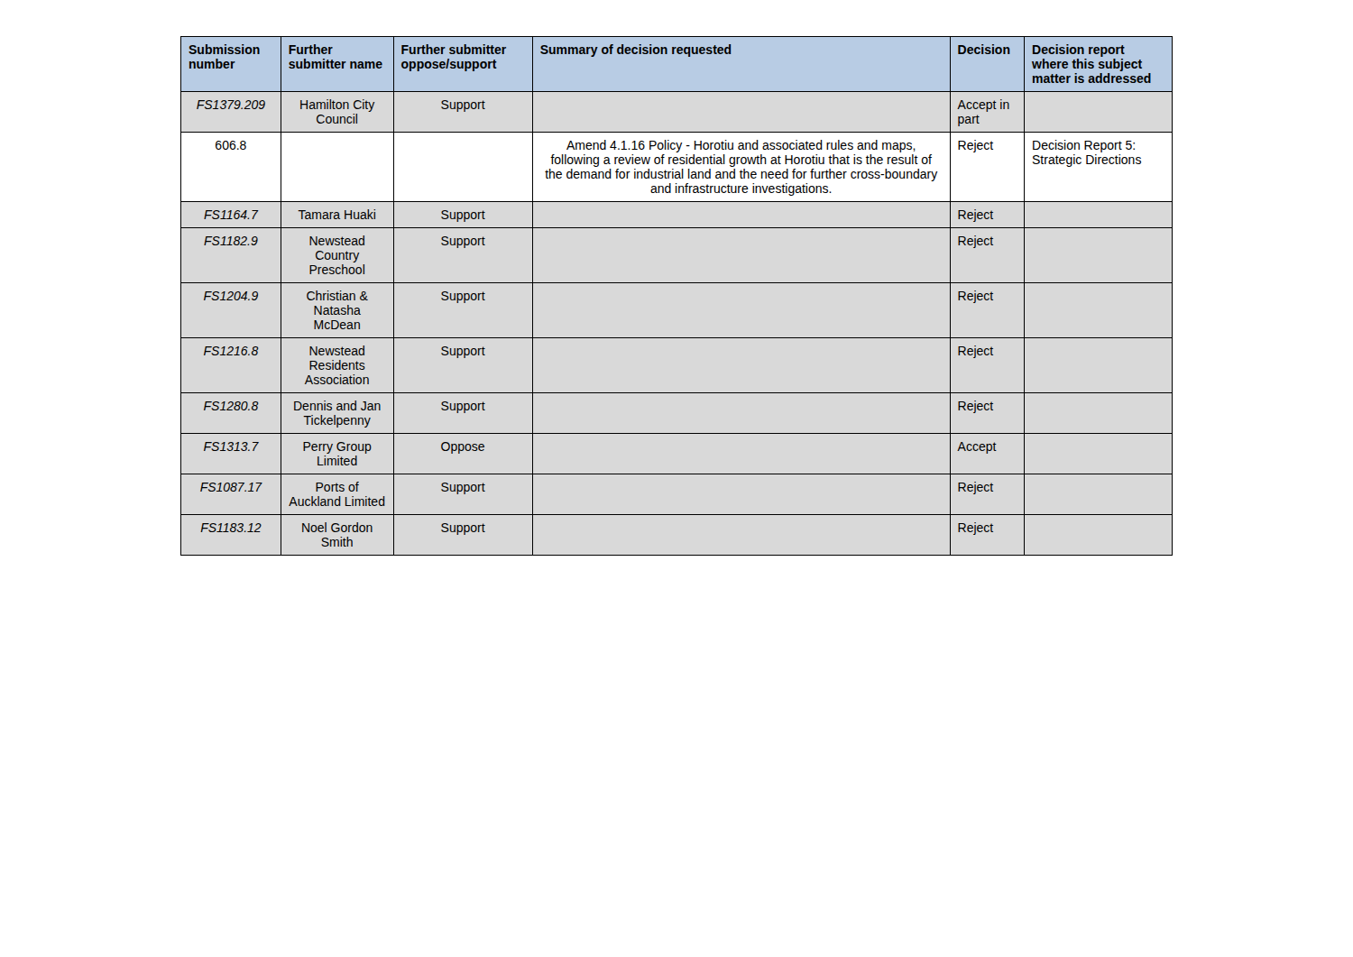| Submission number | Further submitter name | Further submitter oppose/support | Summary of decision requested | Decision | Decision report where this subject matter is addressed |
| --- | --- | --- | --- | --- | --- |
| FS1379.209 | Hamilton City Council | Support | | Accept in part | |
| 606.8 | | | Amend 4.1.16 Policy - Horotiu and associated rules and maps, following a review of residential growth at Horotiu that is the result of the demand for industrial land and the need for further cross-boundary and infrastructure investigations. | Reject | Decision Report 5: Strategic Directions |
| FS1164.7 | Tamara Huaki | Support | | Reject | |
| FS1182.9 | Newstead Country Preschool | Support | | Reject | |
| FS1204.9 | Christian & Natasha McDean | Support | | Reject | |
| FS1216.8 | Newstead Residents Association | Support | | Reject | |
| FS1280.8 | Dennis and Jan Tickelpenny | Support | | Reject | |
| FS1313.7 | Perry Group Limited | Oppose | | Accept | |
| FS1087.17 | Ports of Auckland Limited | Support | | Reject | |
| FS1183.12 | Noel Gordon Smith | Support | | Reject | |